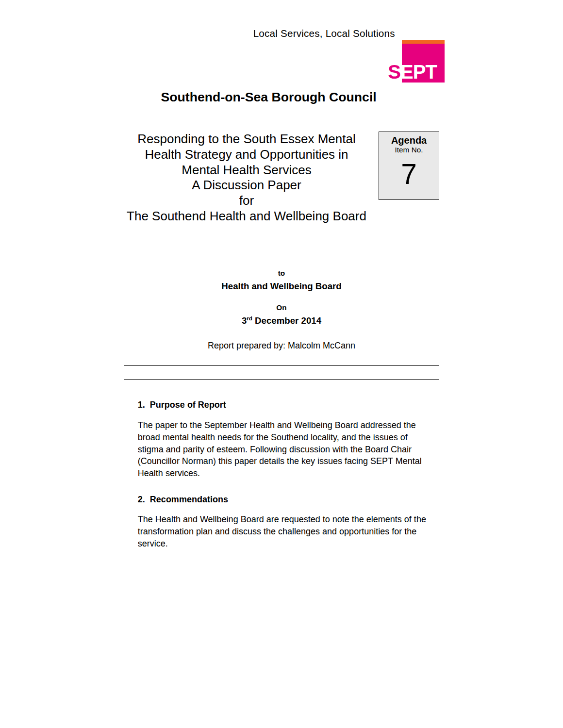Local Services, Local Solutions
SEPT
Southend-on-Sea Borough Council
Agenda
Item No.
7
Responding to the South Essex Mental Health Strategy and Opportunities in Mental Health Services
A Discussion Paper
for
The Southend Health and Wellbeing Board
to
Health and Wellbeing Board
On
3rd December 2014
Report prepared by: Malcolm McCann
1. Purpose of Report
The paper to the September Health and Wellbeing Board addressed the broad mental health needs for the Southend locality, and the issues of stigma and parity of esteem. Following discussion with the Board Chair (Councillor Norman) this paper details the key issues facing SEPT Mental Health services.
2. Recommendations
The Health and Wellbeing Board are requested to note the elements of the transformation plan and discuss the challenges and opportunities for the service.